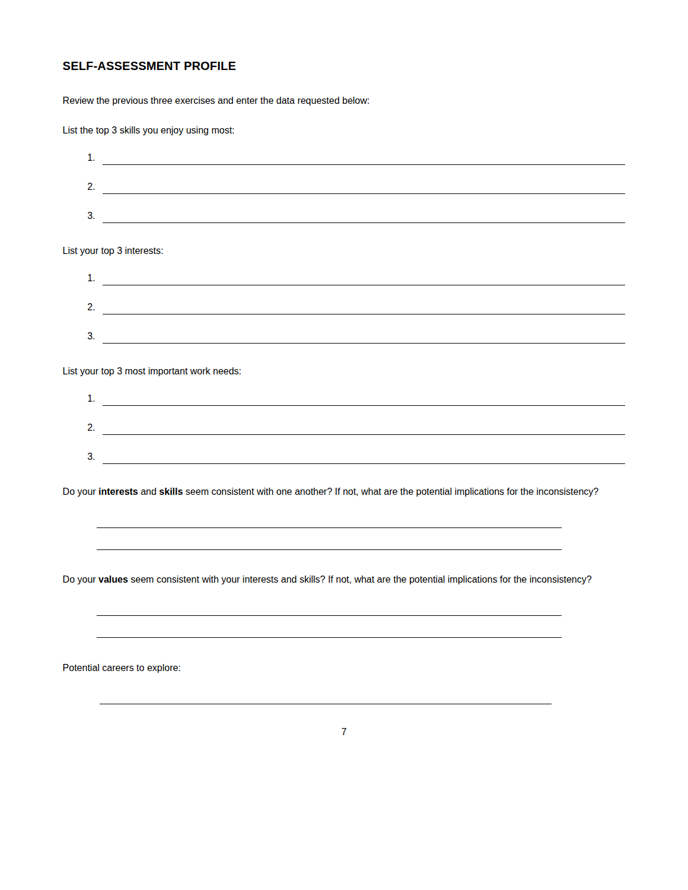SELF-ASSESSMENT PROFILE
Review the previous three exercises and enter the data requested below:
List the top 3 skills you enjoy using most:
List your top 3 interests:
List your top 3 most important work needs:
Do your interests and skills seem consistent with one another? If not, what are the potential implications for the inconsistency?
Do your values seem consistent with your interests and skills? If not, what are the potential implications for the inconsistency?
Potential careers to explore:
7